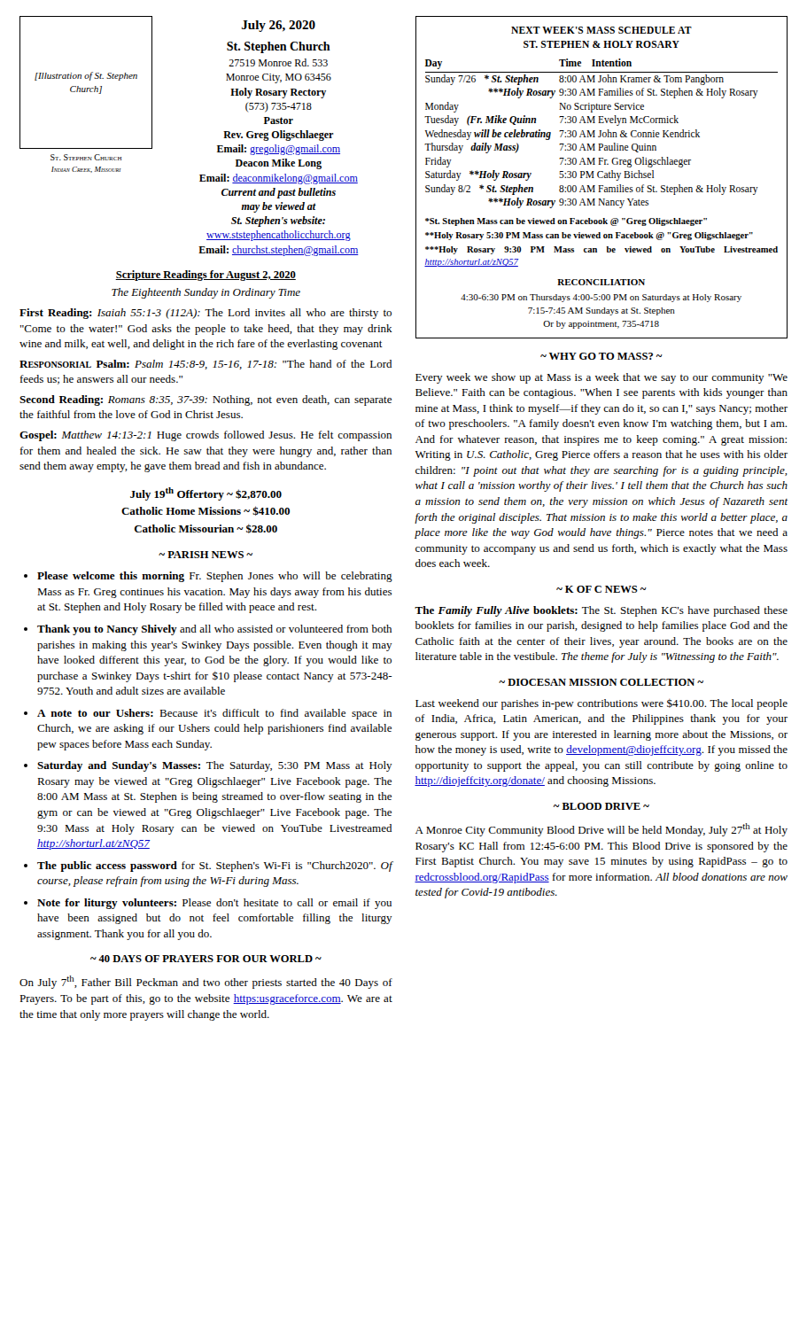[Illustration of St. Stephen Church]
St. Stephen Church Indian Creek, Missouri
July 26, 2020
St. Stephen Church
27519 Monroe Rd. 533
Monroe City, MO 63456
Holy Rosary Rectory
(573) 735-4718
Pastor
Rev. Greg Oligschlaeger
Email: gregolig@gmail.com
Deacon Mike Long
Email: deaconmikelong@gmail.com
Current and past bulletins
may be viewed at
St. Stephen's website:
www.ststephencatholicchurch.org
Email: churchst.stephen@gmail.com
Scripture Readings for August 2, 2020
The Eighteenth Sunday in Ordinary Time
First Reading: Isaiah 55:1-3 (112A): The Lord invites all who are thirsty to "Come to the water!" God asks the people to take heed, that they may drink wine and milk, eat well, and delight in the rich fare of the everlasting covenant
RESPONSORIAL Psalm: Psalm 145:8-9, 15-16, 17-18: "The hand of the Lord feeds us; he answers all our needs."
Second Reading: Romans 8:35, 37-39: Nothing, not even death, can separate the faithful from the love of God in Christ Jesus.
Gospel: Matthew 14:13-2:1 Huge crowds followed Jesus. He felt compassion for them and healed the sick. He saw that they were hungry and, rather than send them away empty, he gave them bread and fish in abundance.
July 19th Offertory ~ $2,870.00
Catholic Home Missions ~ $410.00
Catholic Missourian ~ $28.00
~ PARISH NEWS ~
Please welcome this morning Fr. Stephen Jones who will be celebrating Mass as Fr. Greg continues his vacation. May his days away from his duties at St. Stephen and Holy Rosary be filled with peace and rest.
Thank you to Nancy Shively and all who assisted or volunteered from both parishes in making this year's Swinkey Days possible. Even though it may have looked different this year, to God be the glory. If you would like to purchase a Swinkey Days t-shirt for $10 please contact Nancy at 573-248-9752. Youth and adult sizes are available
A note to our Ushers: Because it's difficult to find available space in Church, we are asking if our Ushers could help parishioners find available pew spaces before Mass each Sunday.
Saturday and Sunday's Masses: The Saturday, 5:30 PM Mass at Holy Rosary may be viewed at "Greg Oligschlaeger" Live Facebook page. The 8:00 AM Mass at St. Stephen is being streamed to over-flow seating in the gym or can be viewed at "Greg Oligschlaeger" Live Facebook page. The 9:30 Mass at Holy Rosary can be viewed on YouTube Livestreamed http://shorturl.at/zNQ57
The public access password for St. Stephen's Wi-Fi is "Church2020". Of course, please refrain from using the Wi-Fi during Mass.
Note for liturgy volunteers: Please don't hesitate to call or email if you have been assigned but do not feel comfortable filling the liturgy assignment. Thank you for all you do.
~ 40 DAYS OF PRAYERS FOR OUR WORLD ~
On July 7th, Father Bill Peckman and two other priests started the 40 Days of Prayers. To be part of this, go to the website https:usgraceforce.com. We are at the time that only more prayers will change the world.
Next Week's Mass Schedule at
St. Stephen & Holy Rosary
| Day | Time Intention |
| --- | --- |
| Sunday 7/26 * St. Stephen | 8:00 AM John Kramer & Tom Pangborn |
| ***Holy Rosary | 9:30 AM Families of St. Stephen & Holy Rosary |
| Monday | No Scripture Service |
| Tuesday (Fr. Mike Quinn | 7:30 AM Evelyn McCormick |
| Wednesday will be celebrating | 7:30 AM John & Connie Kendrick |
| Thursday daily Mass) | 7:30 AM Pauline Quinn |
| Friday | 7:30 AM Fr. Greg Oligschlaeger |
| Saturday **Holy Rosary | 5:30 PM Cathy Bichsel |
| Sunday 8/2 * St. Stephen | 8:00 AM Families of St. Stephen & Holy Rosary |
| ***Holy Rosary | 9:30 AM Nancy Yates |
*St. Stephen Mass can be viewed on Facebook @ "Greg Oligschlaeger"
**Holy Rosary 5:30 PM Mass can be viewed on Facebook @ "Greg Oligschlaeger"
***Holy Rosary 9:30 PM Mass can be viewed on YouTube Livestreamed htttp://shorturl.at/zNQ57
Reconciliation
4:30-6:30 PM on Thursdays 4:00-5:00 PM on Saturdays at Holy Rosary
7:15-7:45 AM Sundays at St. Stephen
Or by appointment, 735-4718
~ WHY GO TO MASS? ~
Every week we show up at Mass is a week that we say to our community "We Believe." Faith can be contagious. "When I see parents with kids younger than mine at Mass, I think to myself—if they can do it, so can I," says Nancy; mother of two preschoolers. "A family doesn't even know I'm watching them, but I am. And for whatever reason, that inspires me to keep coming." A great mission: Writing in U.S. Catholic, Greg Pierce offers a reason that he uses with his older children: "I point out that what they are searching for is a guiding principle, what I call a 'mission worthy of their lives.' I tell them that the Church has such a mission to send them on, the very mission on which Jesus of Nazareth sent forth the original disciples. That mission is to make this world a better place, a place more like the way God would have things." Pierce notes that we need a community to accompany us and send us forth, which is exactly what the Mass does each week.
~ K OF C NEWS ~
The Family Fully Alive booklets: The St. Stephen KC's have purchased these booklets for families in our parish, designed to help families place God and the Catholic faith at the center of their lives, year around. The books are on the literature table in the vestibule. The theme for July is "Witnessing to the Faith".
~ DIOCESAN MISSION COLLECTION ~
Last weekend our parishes in-pew contributions were $410.00. The local people of India, Africa, Latin American, and the Philippines thank you for your generous support. If you are interested in learning more about the Missions, or how the money is used, write to development@diojeffcity.org. If you missed the opportunity to support the appeal, you can still contribute by going online to http://diojeffcity.org/donate/ and choosing Missions.
~ BLOOD DRIVE ~
A Monroe City Community Blood Drive will be held Monday, July 27th at Holy Rosary's KC Hall from 12:45-6:00 PM. This Blood Drive is sponsored by the First Baptist Church. You may save 15 minutes by using RapidPass – go to redcrossblood.org/RapidPass for more information. All blood donations are now tested for Covid-19 antibodies.